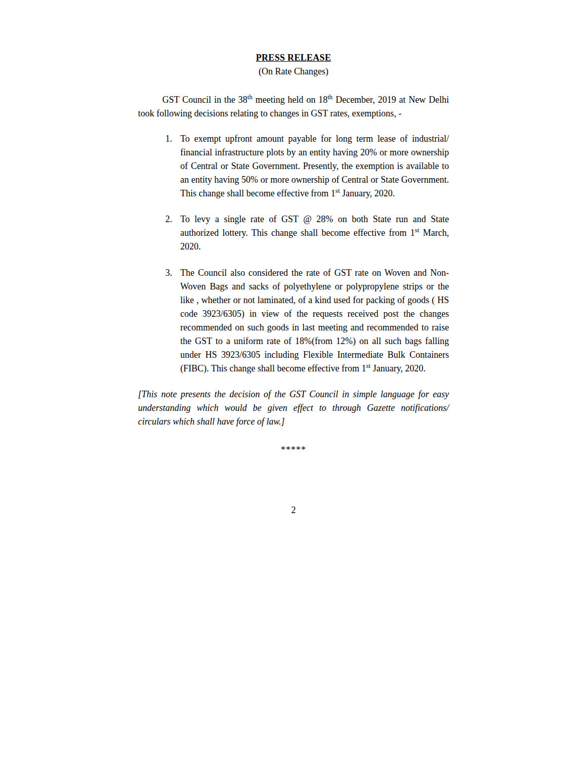PRESS RELEASE
(On Rate Changes)
GST Council in the 38th meeting held on 18th December, 2019 at New Delhi took following decisions relating to changes in GST rates, exemptions, -
To exempt upfront amount payable for long term lease of industrial/ financial infrastructure plots by an entity having 20% or more ownership of Central or State Government. Presently, the exemption is available to an entity having 50% or more ownership of Central or State Government. This change shall become effective from 1st January, 2020.
To levy a single rate of GST @ 28% on both State run and State authorized lottery. This change shall become effective from 1st March, 2020.
The Council also considered the rate of GST rate on Woven and Non-Woven Bags and sacks of polyethylene or polypropylene strips or the like , whether or not laminated, of a kind used for packing of goods ( HS code 3923/6305) in view of the requests received post the changes recommended on such goods in last meeting and recommended to raise the GST to a uniform rate of 18%(from 12%) on all such bags falling under HS 3923/6305 including Flexible Intermediate Bulk Containers (FIBC). This change shall become effective from 1st January, 2020.
[This note presents the decision of the GST Council in simple language for easy understanding which would be given effect to through Gazette notifications/ circulars which shall have force of law.]
*****
2